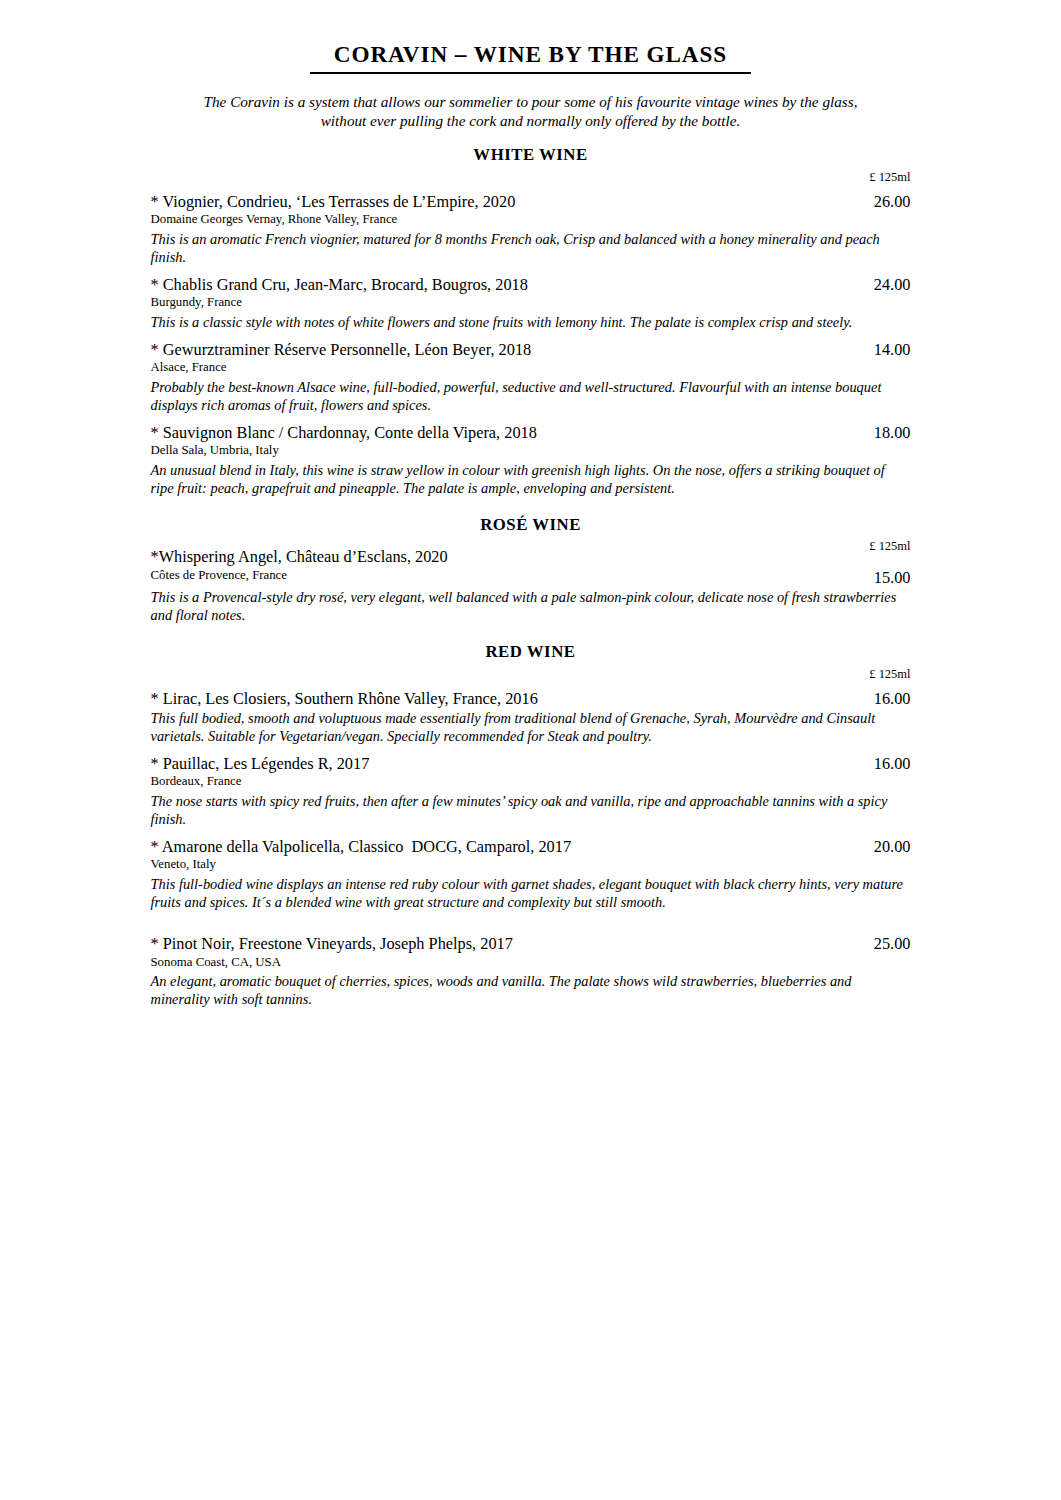CORAVIN – WINE BY THE GLASS
The Coravin is a system that allows our sommelier to pour some of his favourite vintage wines by the glass, without ever pulling the cork and normally only offered by the bottle.
WHITE WINE
| | £ 125ml |
| * Viognier, Condrieu, ‘Les Terrasses de L’Empire, 2020 | 26.00 |
| Domaine Georges Vernay, Rhone Valley, France |
| This is an aromatic French viognier, matured for 8 months French oak, Crisp and balanced with a honey minerality and peach finish. |
| * Chablis Grand Cru, Jean-Marc, Brocard, Bougros, 2018 | 24.00 |
| Burgundy, France |
| This is a classic style with notes of white flowers and stone fruits with lemony hint. The palate is complex crisp and steely. |
| * Gewurztraminer Réserve Personnelle, Léon Beyer, 2018 | 14.00 |
| Alsace, France |
| Probably the best-known Alsace wine, full-bodied, powerful, seductive and well-structured. Flavourful with an intense bouquet displays rich aromas of fruit, flowers and spices. |
| * Sauvignon Blanc / Chardonnay, Conte della Vipera, 2018 | 18.00 |
| Della Sala, Umbria, Italy |
| An unusual blend in Italy, this wine is straw yellow in colour with greenish high lights. On the nose, offers a striking bouquet of ripe fruit: peach, grapefruit and pineapple. The palate is ample, enveloping and persistent. |
ROSÉ WINE
| *Whispering Angel, Château d’Esclans, 2020 | £ 125ml |
| Côtes de Provence, France | 15.00 |
| This is a Provencal-style dry rosé, very elegant, well balanced with a pale salmon-pink colour, delicate nose of fresh strawberries and floral notes. |
RED WINE
| | £ 125ml |
| * Lirac, Les Closiers, Southern Rhône Valley, France, 2016 | 16.00 |
| This full bodied, smooth and voluptuous made essentially from traditional blend of Grenache, Syrah, Mourvèdre and Cinsault varietals. Suitable for Vegetarian/vegan. Specially recommended for Steak and poultry. |
| * Pauillac, Les Légendes R, 2017 | 16.00 |
| Bordeaux, France |
| The nose starts with spicy red fruits, then after a few minutes’ spicy oak and vanilla, ripe and approachable tannins with a spicy finish . |
| * Amarone della Valpolicella, Classico DOCG, Camparol, 2017 | 20.00 |
| Veneto, Italy |
| This full-bodied wine displays an intense red ruby colour with garnet shades, elegant bouquet with black cherry hints, very mature fruits and spices. It´s a blended wine with great structure and complexity but still smooth. |
| * Pinot Noir, Freestone Vineyards, Joseph Phelps, 2017 | 25.00 |
| Sonoma Coast, CA, USA |
| An elegant, aromatic bouquet of cherries, spices, woods and vanilla. The palate shows wild strawberries, blueberries and minerality with soft tannins. |